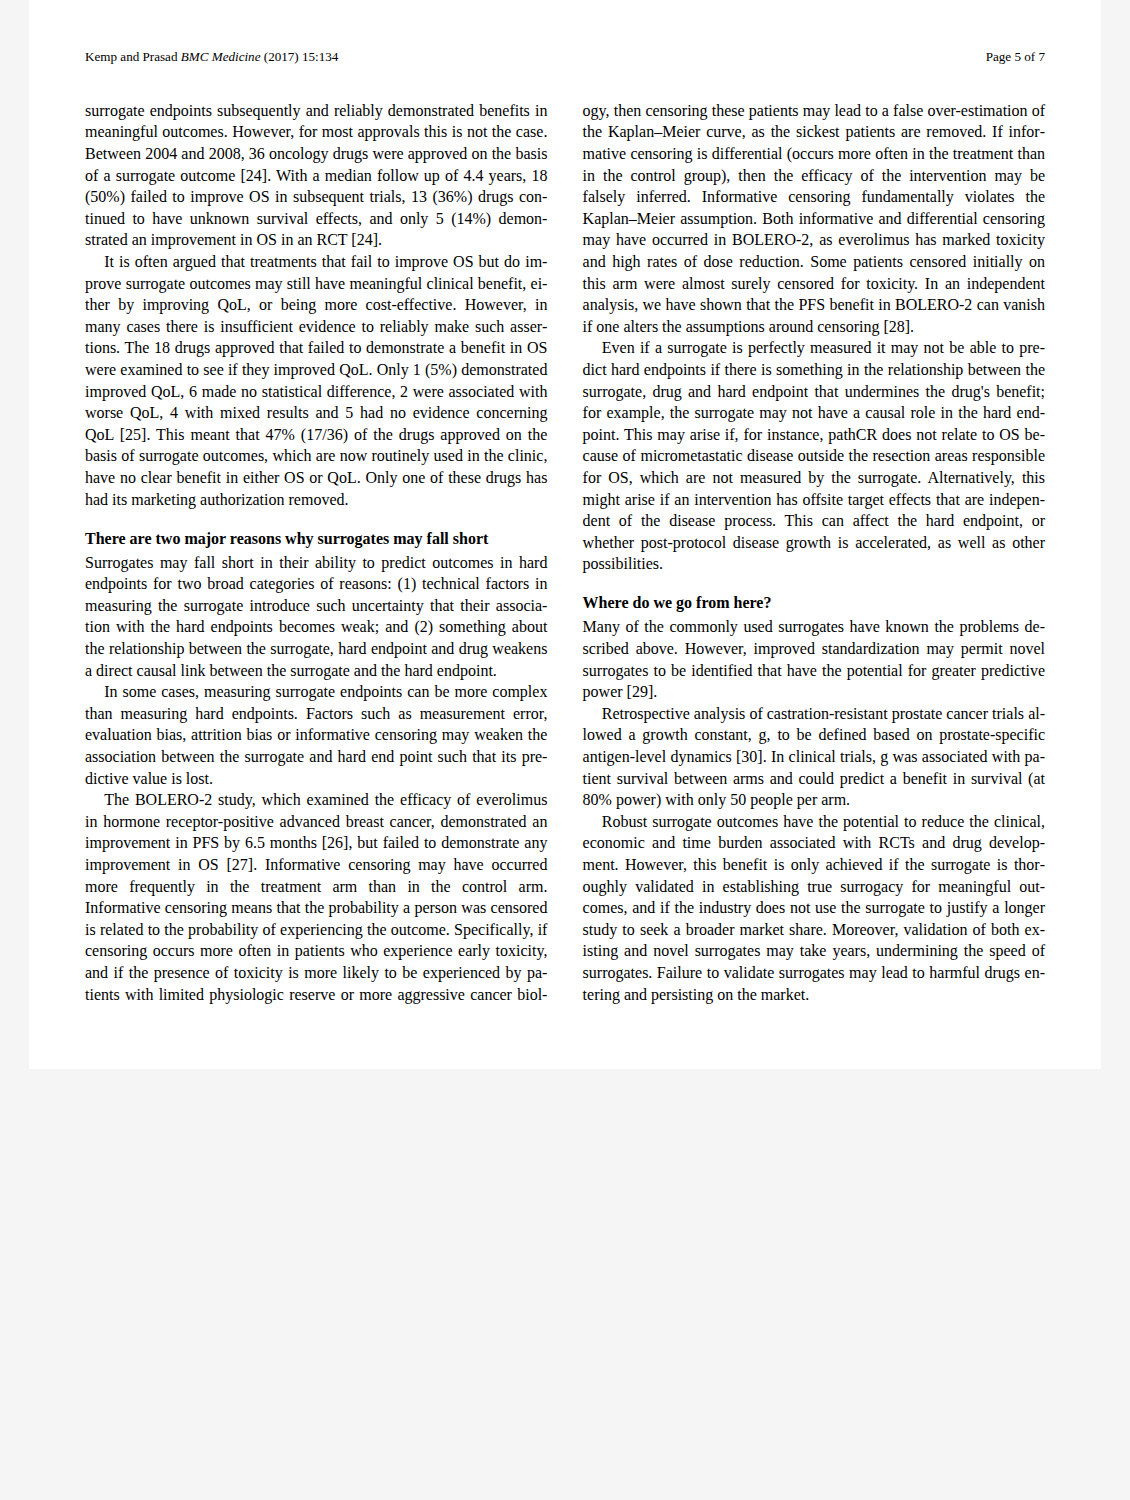Kemp and Prasad BMC Medicine (2017) 15:134 Page 5 of 7
surrogate endpoints subsequently and reliably demonstrated benefits in meaningful outcomes. However, for most approvals this is not the case. Between 2004 and 2008, 36 oncology drugs were approved on the basis of a surrogate outcome [24]. With a median follow up of 4.4 years, 18 (50%) failed to improve OS in subsequent trials, 13 (36%) drugs continued to have unknown survival effects, and only 5 (14%) demonstrated an improvement in OS in an RCT [24].
It is often argued that treatments that fail to improve OS but do improve surrogate outcomes may still have meaningful clinical benefit, either by improving QoL, or being more cost-effective. However, in many cases there is insufficient evidence to reliably make such assertions. The 18 drugs approved that failed to demonstrate a benefit in OS were examined to see if they improved QoL. Only 1 (5%) demonstrated improved QoL, 6 made no statistical difference, 2 were associated with worse QoL, 4 with mixed results and 5 had no evidence concerning QoL [25]. This meant that 47% (17/36) of the drugs approved on the basis of surrogate outcomes, which are now routinely used in the clinic, have no clear benefit in either OS or QoL. Only one of these drugs has had its marketing authorization removed.
There are two major reasons why surrogates may fall short
Surrogates may fall short in their ability to predict outcomes in hard endpoints for two broad categories of reasons: (1) technical factors in measuring the surrogate introduce such uncertainty that their association with the hard endpoints becomes weak; and (2) something about the relationship between the surrogate, hard endpoint and drug weakens a direct causal link between the surrogate and the hard endpoint.
In some cases, measuring surrogate endpoints can be more complex than measuring hard endpoints. Factors such as measurement error, evaluation bias, attrition bias or informative censoring may weaken the association between the surrogate and hard end point such that its predictive value is lost.
The BOLERO-2 study, which examined the efficacy of everolimus in hormone receptor-positive advanced breast cancer, demonstrated an improvement in PFS by 6.5 months [26], but failed to demonstrate any improvement in OS [27]. Informative censoring may have occurred more frequently in the treatment arm than in the control arm. Informative censoring means that the probability a person was censored is related to the probability of experiencing the outcome. Specifically, if censoring occurs more often in patients who experience early toxicity, and if the presence of toxicity is more likely to be experienced by patients with limited physiologic reserve or more aggressive cancer biology, then censoring these patients may lead to a false over-estimation of the Kaplan–Meier curve, as the sickest patients are removed. If informative censoring is differential (occurs more often in the treatment than in the control group), then the efficacy of the intervention may be falsely inferred. Informative censoring fundamentally violates the Kaplan–Meier assumption. Both informative and differential censoring may have occurred in BOLERO-2, as everolimus has marked toxicity and high rates of dose reduction. Some patients censored initially on this arm were almost surely censored for toxicity. In an independent analysis, we have shown that the PFS benefit in BOLERO-2 can vanish if one alters the assumptions around censoring [28].
Even if a surrogate is perfectly measured it may not be able to predict hard endpoints if there is something in the relationship between the surrogate, drug and hard endpoint that undermines the drug's benefit; for example, the surrogate may not have a causal role in the hard endpoint. This may arise if, for instance, pathCR does not relate to OS because of micrometastatic disease outside the resection areas responsible for OS, which are not measured by the surrogate. Alternatively, this might arise if an intervention has offsite target effects that are independent of the disease process. This can affect the hard endpoint, or whether post-protocol disease growth is accelerated, as well as other possibilities.
Where do we go from here?
Many of the commonly used surrogates have known the problems described above. However, improved standardization may permit novel surrogates to be identified that have the potential for greater predictive power [29].
Retrospective analysis of castration-resistant prostate cancer trials allowed a growth constant, g, to be defined based on prostate-specific antigen-level dynamics [30]. In clinical trials, g was associated with patient survival between arms and could predict a benefit in survival (at 80% power) with only 50 people per arm.
Robust surrogate outcomes have the potential to reduce the clinical, economic and time burden associated with RCTs and drug development. However, this benefit is only achieved if the surrogate is thoroughly validated in establishing true surrogacy for meaningful outcomes, and if the industry does not use the surrogate to justify a longer study to seek a broader market share. Moreover, validation of both existing and novel surrogates may take years, undermining the speed of surrogates. Failure to validate surrogates may lead to harmful drugs entering and persisting on the market.